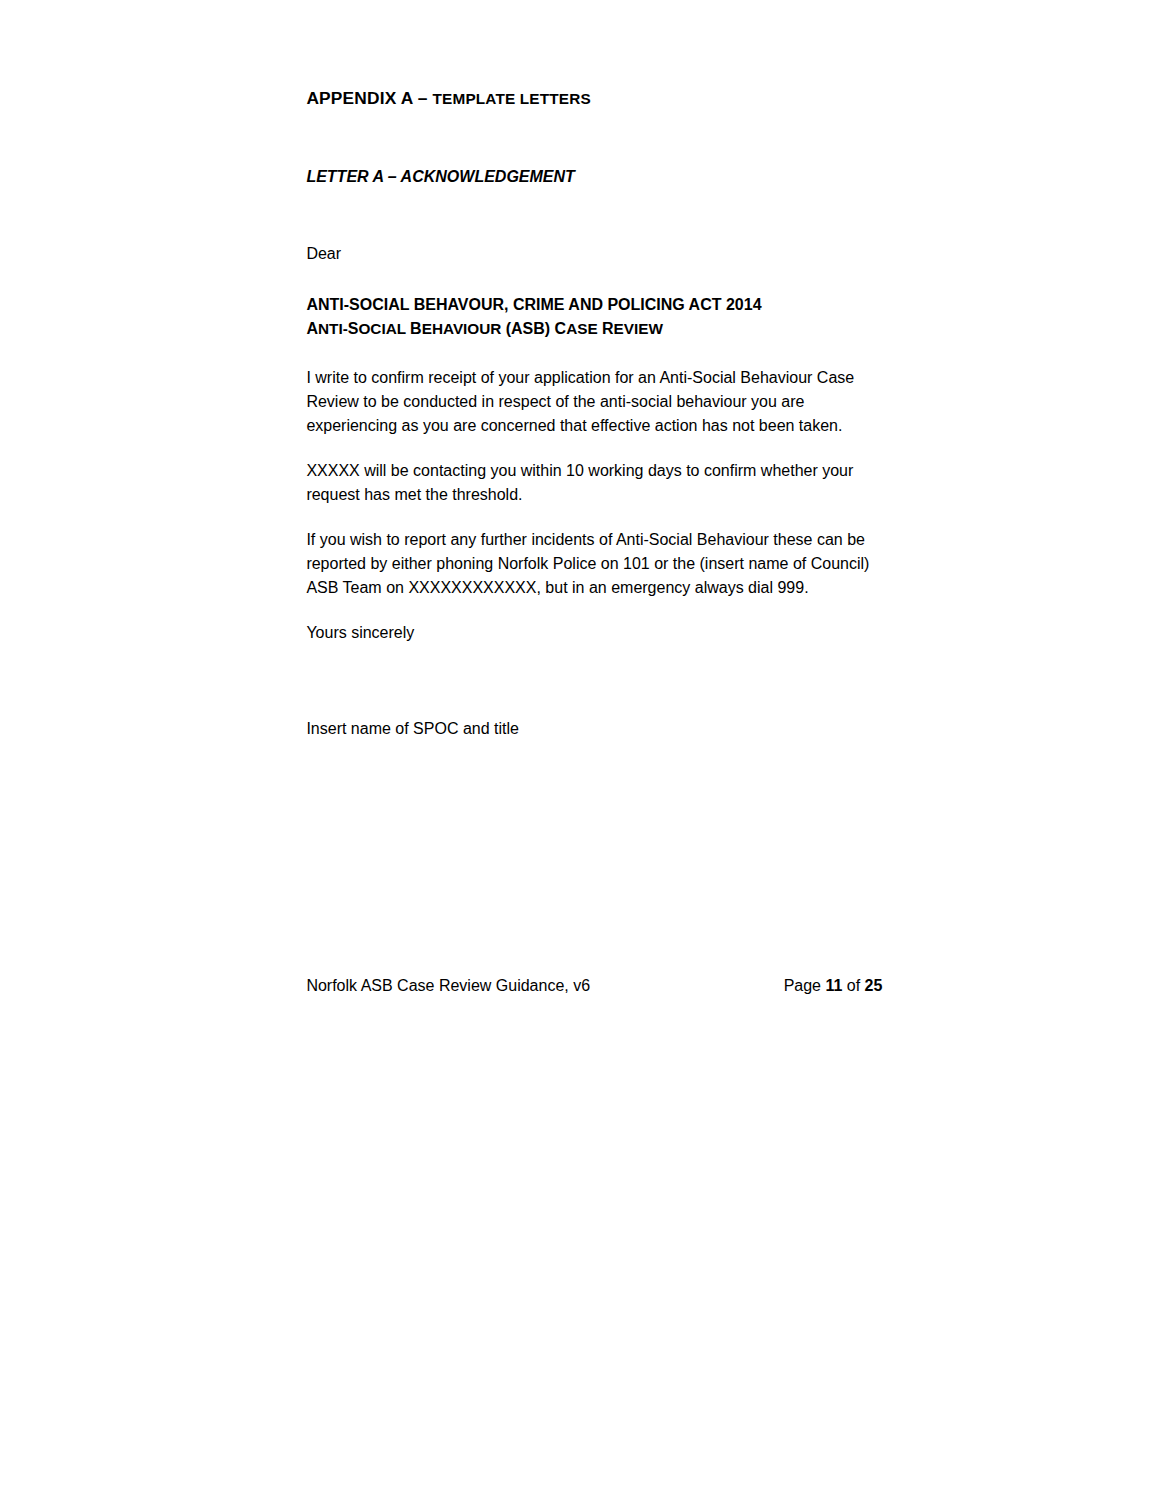APPENDIX A – TEMPLATE LETTERS
LETTER A – ACKNOWLEDGEMENT
Dear
ANTI-SOCIAL BEHAVOUR, CRIME AND POLICING ACT 2014 ANTI-SOCIAL BEHAVIOUR (ASB) CASE REVIEW
I write to confirm receipt of your application for an Anti-Social Behaviour Case Review to be conducted in respect of the anti-social behaviour you are experiencing as you are concerned that effective action has not been taken.
XXXXX will be contacting you within 10 working days to confirm whether your request has met the threshold.
If you wish to report any further incidents of Anti-Social Behaviour these can be reported by either phoning Norfolk Police on 101 or the (insert name of Council) ASB Team on XXXXXXXXXXXX, but in an emergency always dial 999.
Yours sincerely
Insert name of SPOC and title
Norfolk ASB Case Review Guidance, v6 Page 11 of 25